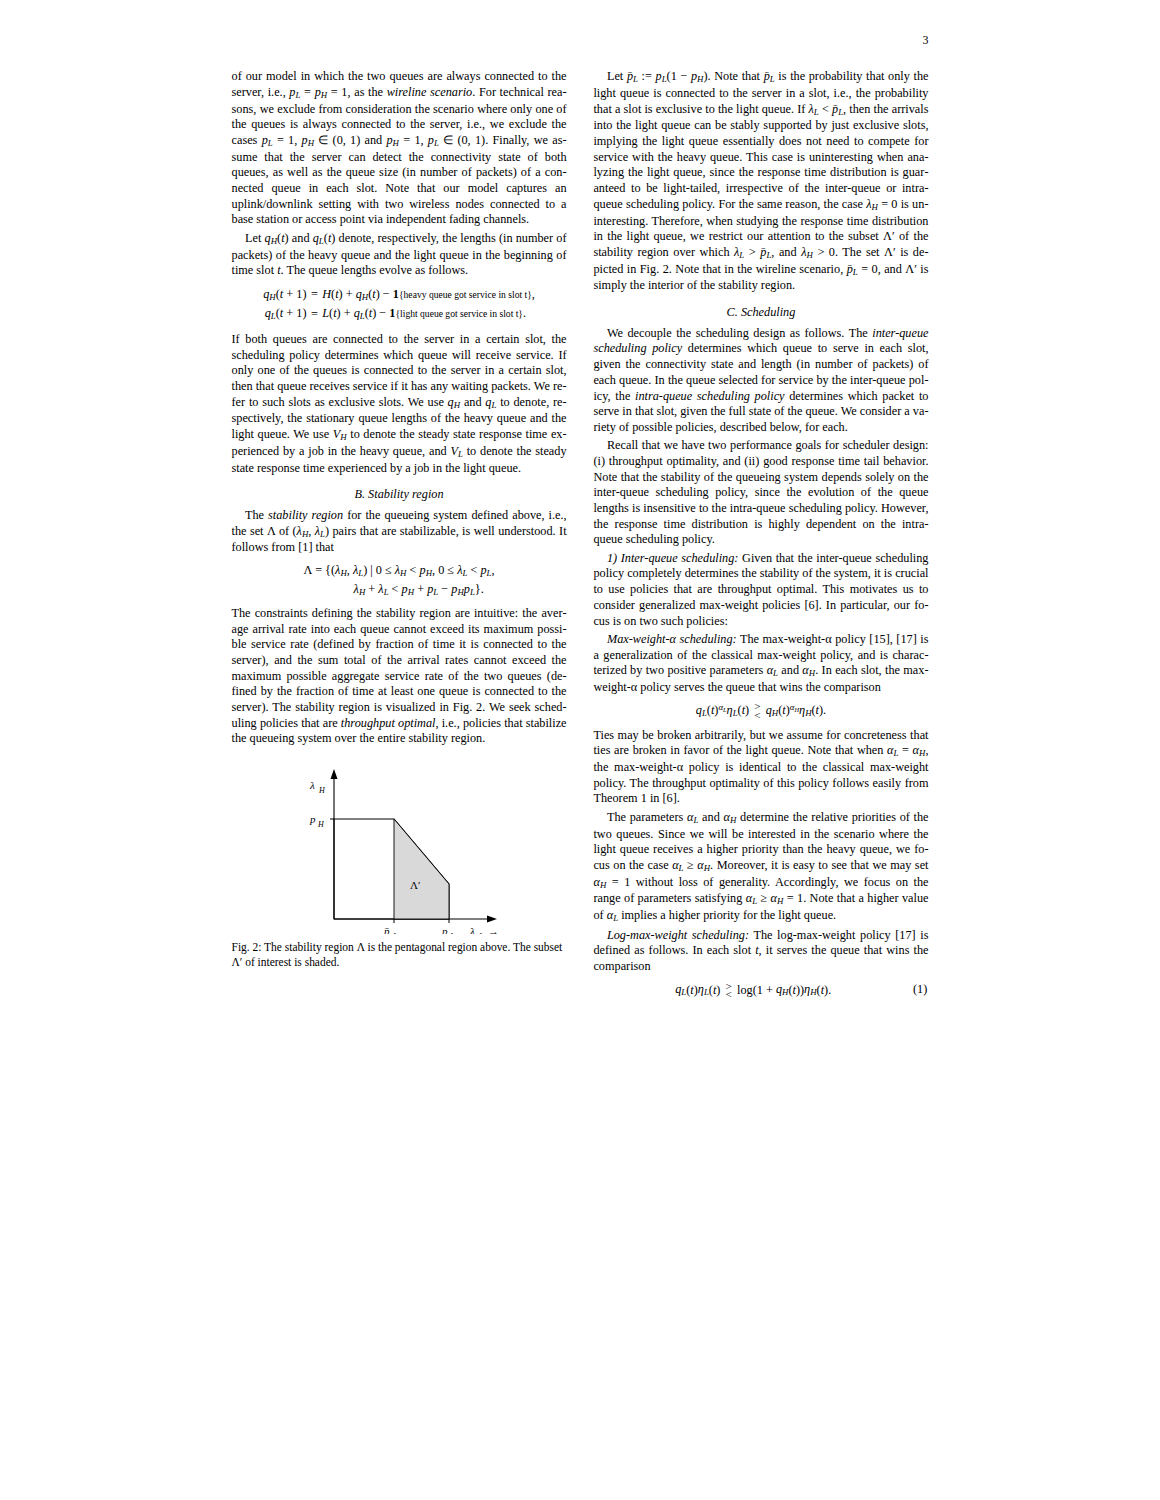3
of our model in which the two queues are always connected to the server, i.e., pL = pH = 1, as the wireline scenario. For technical reasons, we exclude from consideration the scenario where only one of the queues is always connected to the server, i.e., we exclude the cases pL = 1, pH ∈ (0, 1) and pH = 1, pL ∈ (0, 1). Finally, we assume that the server can detect the connectivity state of both queues, as well as the queue size (in number of packets) of a connected queue in each slot. Note that our model captures an uplink/downlink setting with two wireless nodes connected to a base station or access point via independent fading channels.
Let qH(t) and qL(t) denote, respectively, the lengths (in number of packets) of the heavy queue and the light queue in the beginning of time slot t. The queue lengths evolve as follows.
| q H ( t + 1) | = | H ( t ) + q H ( t ) − 1 {heavy queue got service in slot t} , |
| q L ( t + 1) | = | L ( t ) + q L ( t ) − 1 {light queue got service in slot t} . |
If both queues are connected to the server in a certain slot, the scheduling policy determines which queue will receive service. If only one of the queues is connected to the server in a certain slot, then that queue receives service if it has any waiting packets. We refer to such slots as exclusive slots. We use qH and qL to denote, respectively, the stationary queue lengths of the heavy queue and the light queue. We use VH to denote the steady state response time experienced by a job in the heavy queue, and VL to denote the steady state response time experienced by a job in the light queue.
B. Stability region
The stability region for the queueing system defined above, i.e., the set Λ of (λH, λL) pairs that are stabilizable, is well understood. It follows from [1] that
Λ = {(λH, λL) | 0 ≤ λH < pH, 0 ≤ λL < pL, λH + λL < pH + pL − pH pL}.
The constraints defining the stability region are intuitive: the average arrival rate into each queue cannot exceed its maximum possible service rate (defined by fraction of time it is connected to the server), and the sum total of the arrival rates cannot exceed the maximum possible aggregate service rate of the two queues (defined by the fraction of time at least one queue is connected to the server). The stability region is visualized in Fig. 2. We seek scheduling policies that are throughput optimal, i.e., policies that stabilize the queueing system over the entire stability region.
λ H p H p̄ L p L λ L → Λ′
Fig. 2: The stability region Λ is the pentagonal region above. The subset Λ′ of interest is shaded.
Let p̄L := pL(1 − pH). Note that p̄L is the probability that only the light queue is connected to the server in a slot, i.e., the probability that a slot is exclusive to the light queue. If λL < p̄L, then the arrivals into the light queue can be stably supported by just exclusive slots, implying the light queue essentially does not need to compete for service with the heavy queue. This case is uninteresting when analyzing the light queue, since the response time distribution is guaranteed to be light-tailed, irrespective of the inter-queue or intra-queue scheduling policy. For the same reason, the case λH = 0 is uninteresting. Therefore, when studying the response time distribution in the light queue, we restrict our attention to the subset Λ′ of the stability region over which λL > p̄L, and λH > 0. The set Λ′ is depicted in Fig. 2. Note that in the wireline scenario, p̄L = 0, and Λ′ is simply the interior of the stability region.
C. Scheduling
We decouple the scheduling design as follows. The inter-queue scheduling policy determines which queue to serve in each slot, given the connectivity state and length (in number of packets) of each queue. In the queue selected for service by the inter-queue policy, the intra-queue scheduling policy determines which packet to serve in that slot, given the full state of the queue. We consider a variety of possible policies, described below, for each.
Recall that we have two performance goals for scheduler design: (i) throughput optimality, and (ii) good response time tail behavior. Note that the stability of the queueing system depends solely on the inter-queue scheduling policy, since the evolution of the queue lengths is insensitive to the intra-queue scheduling policy. However, the response time distribution is highly dependent on the intra-queue scheduling policy.
1) Inter-queue scheduling: Given that the inter-queue scheduling policy completely determines the stability of the system, it is crucial to use policies that are throughput optimal. This motivates us to consider generalized max-weight policies [6]. In particular, our focus is on two such policies:
Max-weight-α scheduling: The max-weight-α policy [15], [17] is a generalization of the classical max-weight policy, and is characterized by two positive parameters αL and αH. In each slot, the max-weight-α policy serves the queue that wins the comparison
qL(t)αL ηL(t) >< qH(t)αH ηH(t).
Ties may be broken arbitrarily, but we assume for concreteness that ties are broken in favor of the light queue. Note that when αL = αH, the max-weight-α policy is identical to the classical max-weight policy. The throughput optimality of this policy follows easily from Theorem 1 in [6].
The parameters αL and αH determine the relative priorities of the two queues. Since we will be interested in the scenario where the light queue receives a higher priority than the heavy queue, we focus on the case αL ≥ αH. Moreover, it is easy to see that we may set αH = 1 without loss of generality. Accordingly, we focus on the range of parameters satisfying αL ≥ αH = 1. Note that a higher value of αL implies a higher priority for the light queue.
Log-max-weight scheduling: The log-max-weight policy [17] is defined as follows. In each slot t, it serves the queue that wins the comparison
(1) qL(t)ηL(t) >< log(1 + qH(t))ηH(t).